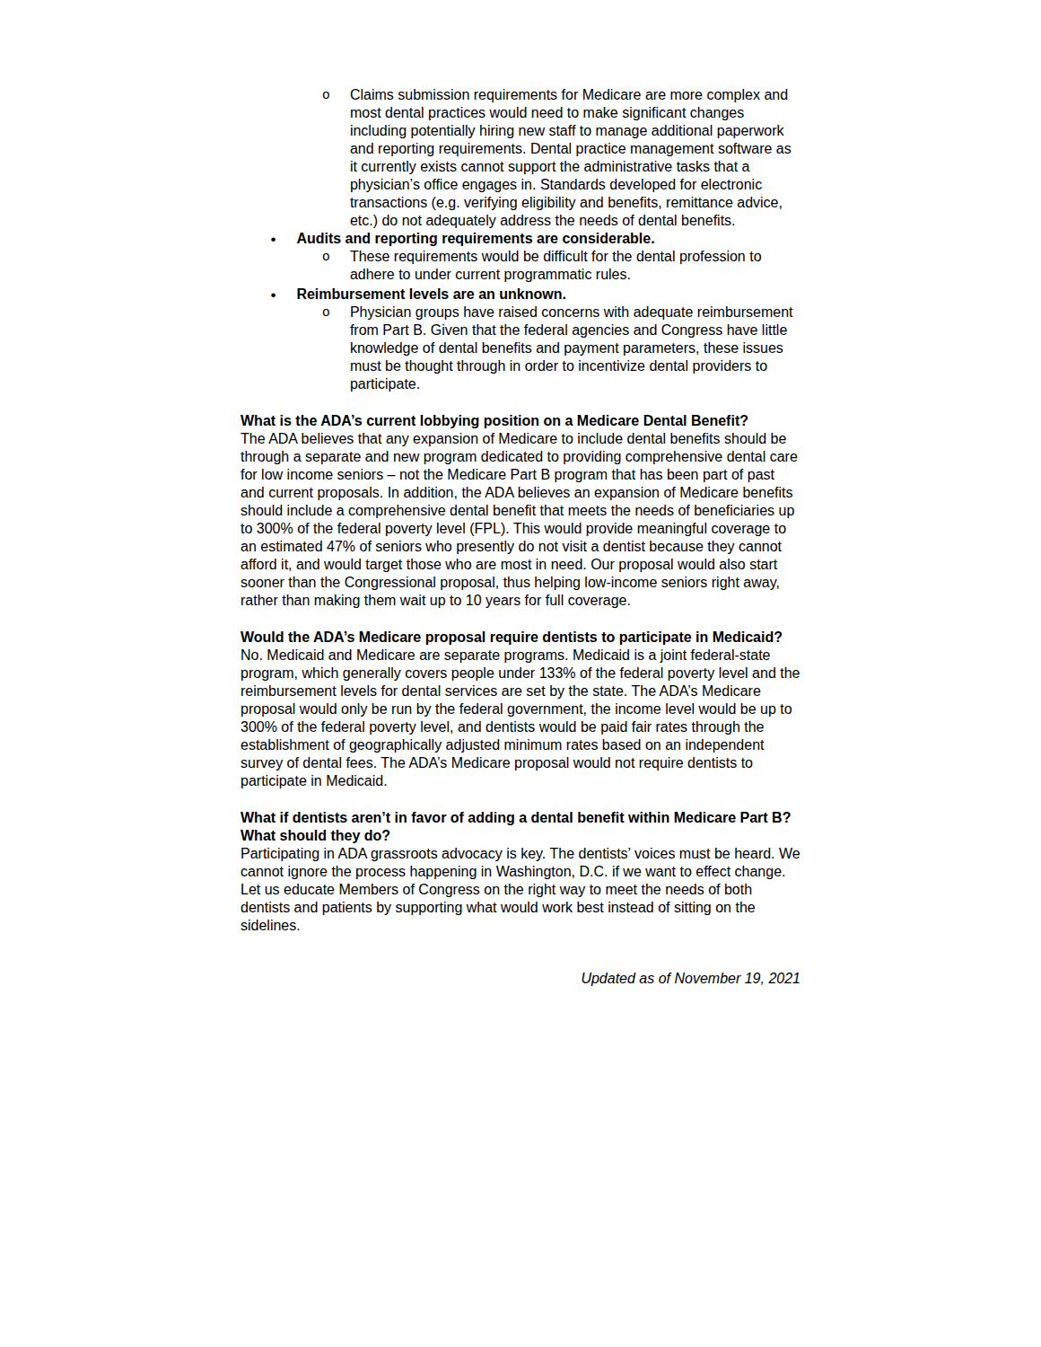Claims submission requirements for Medicare are more complex and most dental practices would need to make significant changes including potentially hiring new staff to manage additional paperwork and reporting requirements. Dental practice management software as it currently exists cannot support the administrative tasks that a physician’s office engages in. Standards developed for electronic transactions (e.g. verifying eligibility and benefits, remittance advice, etc.) do not adequately address the needs of dental benefits.
Audits and reporting requirements are considerable.
These requirements would be difficult for the dental profession to adhere to under current programmatic rules.
Reimbursement levels are an unknown.
Physician groups have raised concerns with adequate reimbursement from Part B. Given that the federal agencies and Congress have little knowledge of dental benefits and payment parameters, these issues must be thought through in order to incentivize dental providers to participate.
What is the ADA’s current lobbying position on a Medicare Dental Benefit?
The ADA believes that any expansion of Medicare to include dental benefits should be through a separate and new program dedicated to providing comprehensive dental care for low income seniors – not the Medicare Part B program that has been part of past and current proposals. In addition, the ADA believes an expansion of Medicare benefits should include a comprehensive dental benefit that meets the needs of beneficiaries up to 300% of the federal poverty level (FPL). This would provide meaningful coverage to an estimated 47% of seniors who presently do not visit a dentist because they cannot afford it, and would target those who are most in need. Our proposal would also start sooner than the Congressional proposal, thus helping low-income seniors right away, rather than making them wait up to 10 years for full coverage.
Would the ADA’s Medicare proposal require dentists to participate in Medicaid?
No. Medicaid and Medicare are separate programs. Medicaid is a joint federal-state program, which generally covers people under 133% of the federal poverty level and the reimbursement levels for dental services are set by the state. The ADA’s Medicare proposal would only be run by the federal government, the income level would be up to 300% of the federal poverty level, and dentists would be paid fair rates through the establishment of geographically adjusted minimum rates based on an independent survey of dental fees. The ADA’s Medicare proposal would not require dentists to participate in Medicaid.
What if dentists aren’t in favor of adding a dental benefit within Medicare Part B? What should they do?
Participating in ADA grassroots advocacy is key. The dentists’ voices must be heard. We cannot ignore the process happening in Washington, D.C. if we want to effect change. Let us educate Members of Congress on the right way to meet the needs of both dentists and patients by supporting what would work best instead of sitting on the sidelines.
Updated as of November 19, 2021